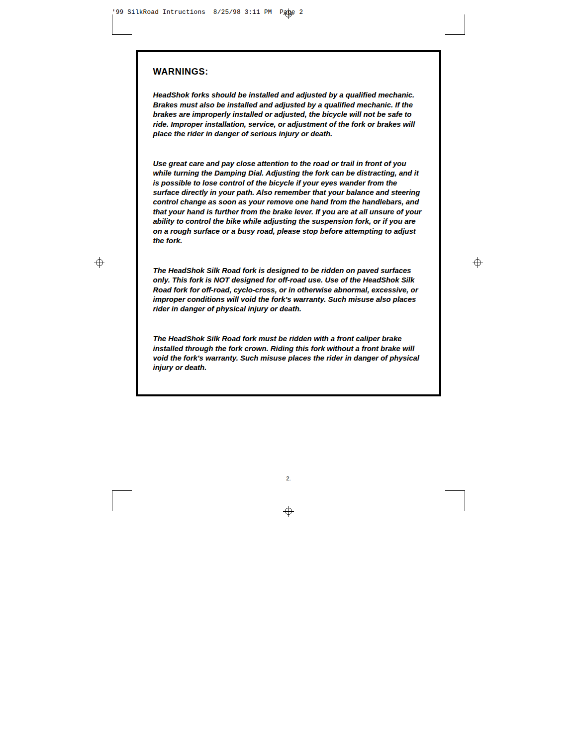'99 SilkRoad Intructions 8/25/98 3:11 PM Page 2
WARNINGS:
HeadShok forks should be installed and adjusted by a qualified mechanic. Brakes must also be installed and adjusted by a qualified mechanic. If the brakes are improperly installed or adjusted, the bicycle will not be safe to ride. Improper installation, service, or adjustment of the fork or brakes will place the rider in danger of serious injury or death.
Use great care and pay close attention to the road or trail in front of you while turning the Damping Dial. Adjusting the fork can be distracting, and it is possible to lose control of the bicycle if your eyes wander from the surface directly in your path. Also remember that your balance and steering control change as soon as your remove one hand from the handlebars, and that your hand is further from the brake lever. If you are at all unsure of your ability to control the bike while adjusting the suspension fork, or if you are on a rough surface or a busy road, please stop before attempting to adjust the fork.
The HeadShok Silk Road fork is designed to be ridden on paved surfaces only. This fork is NOT designed for off-road use. Use of the HeadShok Silk Road fork for off-road, cyclo-cross, or in otherwise abnormal, excessive, or improper conditions will void the fork's warranty. Such misuse also places rider in danger of physical injury or death.
The HeadShok Silk Road fork must be ridden with a front caliper brake installed through the fork crown. Riding this fork without a front brake will void the fork's warranty. Such misuse places the rider in danger of physical injury or death.
2.